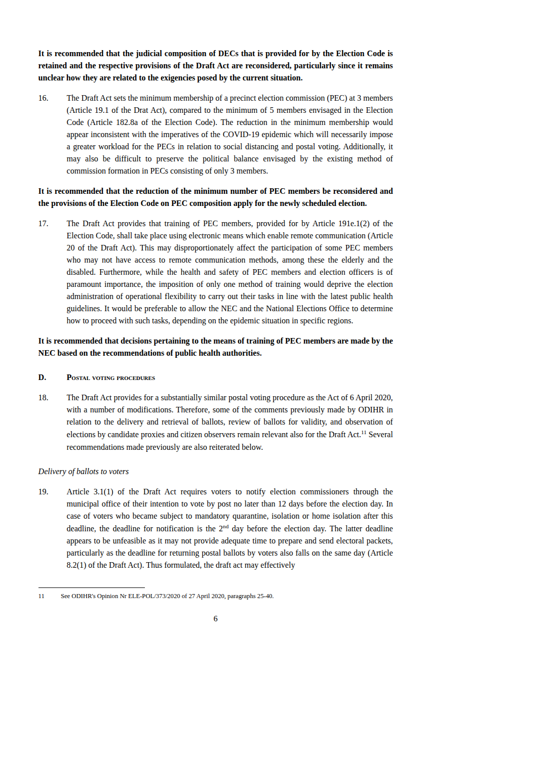It is recommended that the judicial composition of DECs that is provided for by the Election Code is retained and the respective provisions of the Draft Act are reconsidered, particularly since it remains unclear how they are related to the exigencies posed by the current situation.
16.
The Draft Act sets the minimum membership of a precinct election commission (PEC) at 3 members (Article 19.1 of the Drat Act), compared to the minimum of 5 members envisaged in the Election Code (Article 182.8a of the Election Code). The reduction in the minimum membership would appear inconsistent with the imperatives of the COVID-19 epidemic which will necessarily impose a greater workload for the PECs in relation to social distancing and postal voting. Additionally, it may also be difficult to preserve the political balance envisaged by the existing method of commission formation in PECs consisting of only 3 members.
It is recommended that the reduction of the minimum number of PEC members be reconsidered and the provisions of the Election Code on PEC composition apply for the newly scheduled election.
17.
The Draft Act provides that training of PEC members, provided for by Article 191e.1(2) of the Election Code, shall take place using electronic means which enable remote communication (Article 20 of the Draft Act). This may disproportionately affect the participation of some PEC members who may not have access to remote communication methods, among these the elderly and the disabled. Furthermore, while the health and safety of PEC members and election officers is of paramount importance, the imposition of only one method of training would deprive the election administration of operational flexibility to carry out their tasks in line with the latest public health guidelines. It would be preferable to allow the NEC and the National Elections Office to determine how to proceed with such tasks, depending on the epidemic situation in specific regions.
It is recommended that decisions pertaining to the means of training of PEC members are made by the NEC based on the recommendations of public health authorities.
D.
Postal voting procedures
18.
The Draft Act provides for a substantially similar postal voting procedure as the Act of 6 April 2020, with a number of modifications. Therefore, some of the comments previously made by ODIHR in relation to the delivery and retrieval of ballots, review of ballots for validity, and observation of elections by candidate proxies and citizen observers remain relevant also for the Draft Act.11 Several recommendations made previously are also reiterated below.
Delivery of ballots to voters
19.
Article 3.1(1) of the Draft Act requires voters to notify election commissioners through the municipal office of their intention to vote by post no later than 12 days before the election day. In case of voters who became subject to mandatory quarantine, isolation or home isolation after this deadline, the deadline for notification is the 2nd day before the election day. The latter deadline appears to be unfeasible as it may not provide adequate time to prepare and send electoral packets, particularly as the deadline for returning postal ballots by voters also falls on the same day (Article 8.2(1) of the Draft Act). Thus formulated, the draft act may effectively
11
See ODIHR's Opinion Nr ELE-POL/373/2020 of 27 April 2020, paragraphs 25-40.
6